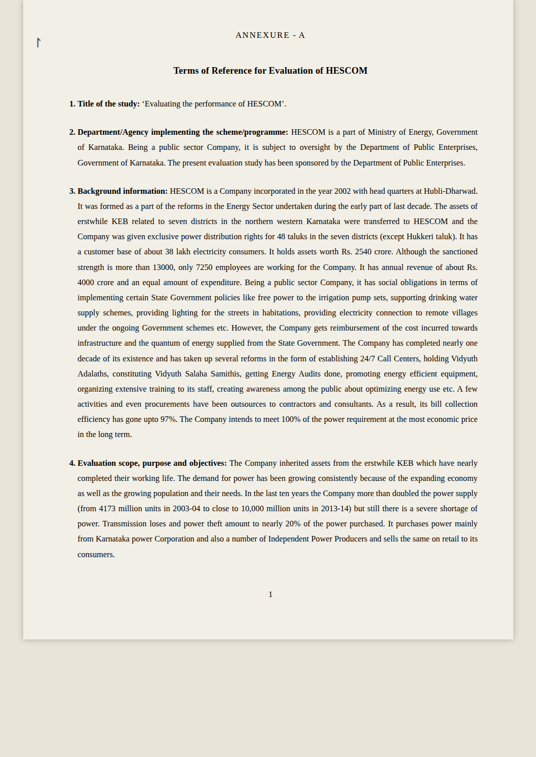↾
ANNEXURE - A
Terms of Reference for Evaluation of HESCOM
Title of the study: ‘Evaluating the performance of HESCOM’.
Department/Agency implementing the scheme/programme: HESCOM is a part of Ministry of Energy, Government of Karnataka. Being a public sector Company, it is subject to oversight by the Department of Public Enterprises, Government of Karnataka. The present evaluation study has been sponsored by the Department of Public Enterprises.
Background information: HESCOM is a Company incorporated in the year 2002 with head quarters at Hubli-Dharwad. It was formed as a part of the reforms in the Energy Sector undertaken during the early part of last decade. The assets of erstwhile KEB related to seven districts in the northern western Karnataka were transferred to HESCOM and the Company was given exclusive power distribution rights for 48 taluks in the seven districts (except Hukkeri taluk). It has a customer base of about 38 lakh electricity consumers. It holds assets worth Rs. 2540 crore. Although the sanctioned strength is more than 13000, only 7250 employees are working for the Company. It has annual revenue of about Rs. 4000 crore and an equal amount of expenditure. Being a public sector Company, it has social obligations in terms of implementing certain State Government policies like free power to the irrigation pump sets, supporting drinking water supply schemes, providing lighting for the streets in habitations, providing electricity connection to remote villages under the ongoing Government schemes etc. However, the Company gets reimbursement of the cost incurred towards infrastructure and the quantum of energy supplied from the State Government. The Company has completed nearly one decade of its existence and has taken up several reforms in the form of establishing 24/7 Call Centers, holding Vidyuth Adalaths, constituting Vidyuth Salaha Samithis, getting Energy Audits done, promoting energy efficient equipment, organizing extensive training to its staff, creating awareness among the public about optimizing energy use etc. A few activities and even procurements have been outsources to contractors and consultants. As a result, its bill collection efficiency has gone upto 97%. The Company intends to meet 100% of the power requirement at the most economic price in the long term.
Evaluation scope, purpose and objectives: The Company inherited assets from the erstwhile KEB which have nearly completed their working life. The demand for power has been growing consistently because of the expanding economy as well as the growing population and their needs. In the last ten years the Company more than doubled the power supply (from 4173 million units in 2003-04 to close to 10,000 million units in 2013-14) but still there is a severe shortage of power. Transmission loses and power theft amount to nearly 20% of the power purchased. It purchases power mainly from Karnataka power Corporation and also a number of Independent Power Producers and sells the same on retail to its consumers.
1